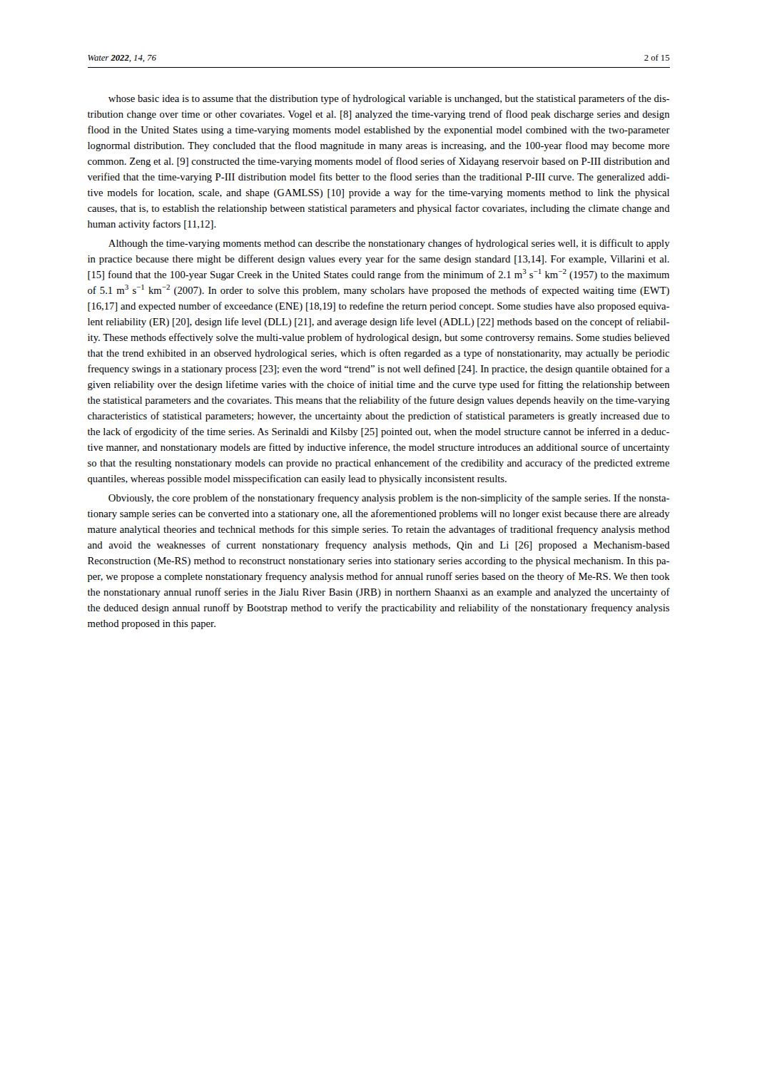Water 2022, 14, 76 2 of 15
whose basic idea is to assume that the distribution type of hydrological variable is unchanged, but the statistical parameters of the distribution change over time or other covariates. Vogel et al. [8] analyzed the time-varying trend of flood peak discharge series and design flood in the United States using a time-varying moments model established by the exponential model combined with the two-parameter lognormal distribution. They concluded that the flood magnitude in many areas is increasing, and the 100-year flood may become more common. Zeng et al. [9] constructed the time-varying moments model of flood series of Xidayang reservoir based on P-III distribution and verified that the time-varying P-III distribution model fits better to the flood series than the traditional P-III curve. The generalized additive models for location, scale, and shape (GAMLSS) [10] provide a way for the time-varying moments method to link the physical causes, that is, to establish the relationship between statistical parameters and physical factor covariates, including the climate change and human activity factors [11,12].
Although the time-varying moments method can describe the nonstationary changes of hydrological series well, it is difficult to apply in practice because there might be different design values every year for the same design standard [13,14]. For example, Villarini et al. [15] found that the 100-year Sugar Creek in the United States could range from the minimum of 2.1 m3 s−1 km−2 (1957) to the maximum of 5.1 m3 s−1 km−2 (2007). In order to solve this problem, many scholars have proposed the methods of expected waiting time (EWT) [16,17] and expected number of exceedance (ENE) [18,19] to redefine the return period concept. Some studies have also proposed equivalent reliability (ER) [20], design life level (DLL) [21], and average design life level (ADLL) [22] methods based on the concept of reliability. These methods effectively solve the multi-value problem of hydrological design, but some controversy remains. Some studies believed that the trend exhibited in an observed hydrological series, which is often regarded as a type of nonstationarity, may actually be periodic frequency swings in a stationary process [23]; even the word “trend” is not well defined [24]. In practice, the design quantile obtained for a given reliability over the design lifetime varies with the choice of initial time and the curve type used for fitting the relationship between the statistical parameters and the covariates. This means that the reliability of the future design values depends heavily on the time-varying characteristics of statistical parameters; however, the uncertainty about the prediction of statistical parameters is greatly increased due to the lack of ergodicity of the time series. As Serinaldi and Kilsby [25] pointed out, when the model structure cannot be inferred in a deductive manner, and nonstationary models are fitted by inductive inference, the model structure introduces an additional source of uncertainty so that the resulting nonstationary models can provide no practical enhancement of the credibility and accuracy of the predicted extreme quantiles, whereas possible model misspecification can easily lead to physically inconsistent results.
Obviously, the core problem of the nonstationary frequency analysis problem is the non-simplicity of the sample series. If the nonstationary sample series can be converted into a stationary one, all the aforementioned problems will no longer exist because there are already mature analytical theories and technical methods for this simple series. To retain the advantages of traditional frequency analysis method and avoid the weaknesses of current nonstationary frequency analysis methods, Qin and Li [26] proposed a Mechanism-based Reconstruction (Me-RS) method to reconstruct nonstationary series into stationary series according to the physical mechanism. In this paper, we propose a complete nonstationary frequency analysis method for annual runoff series based on the theory of Me-RS. We then took the nonstationary annual runoff series in the Jialu River Basin (JRB) in northern Shaanxi as an example and analyzed the uncertainty of the deduced design annual runoff by Bootstrap method to verify the practicability and reliability of the nonstationary frequency analysis method proposed in this paper.